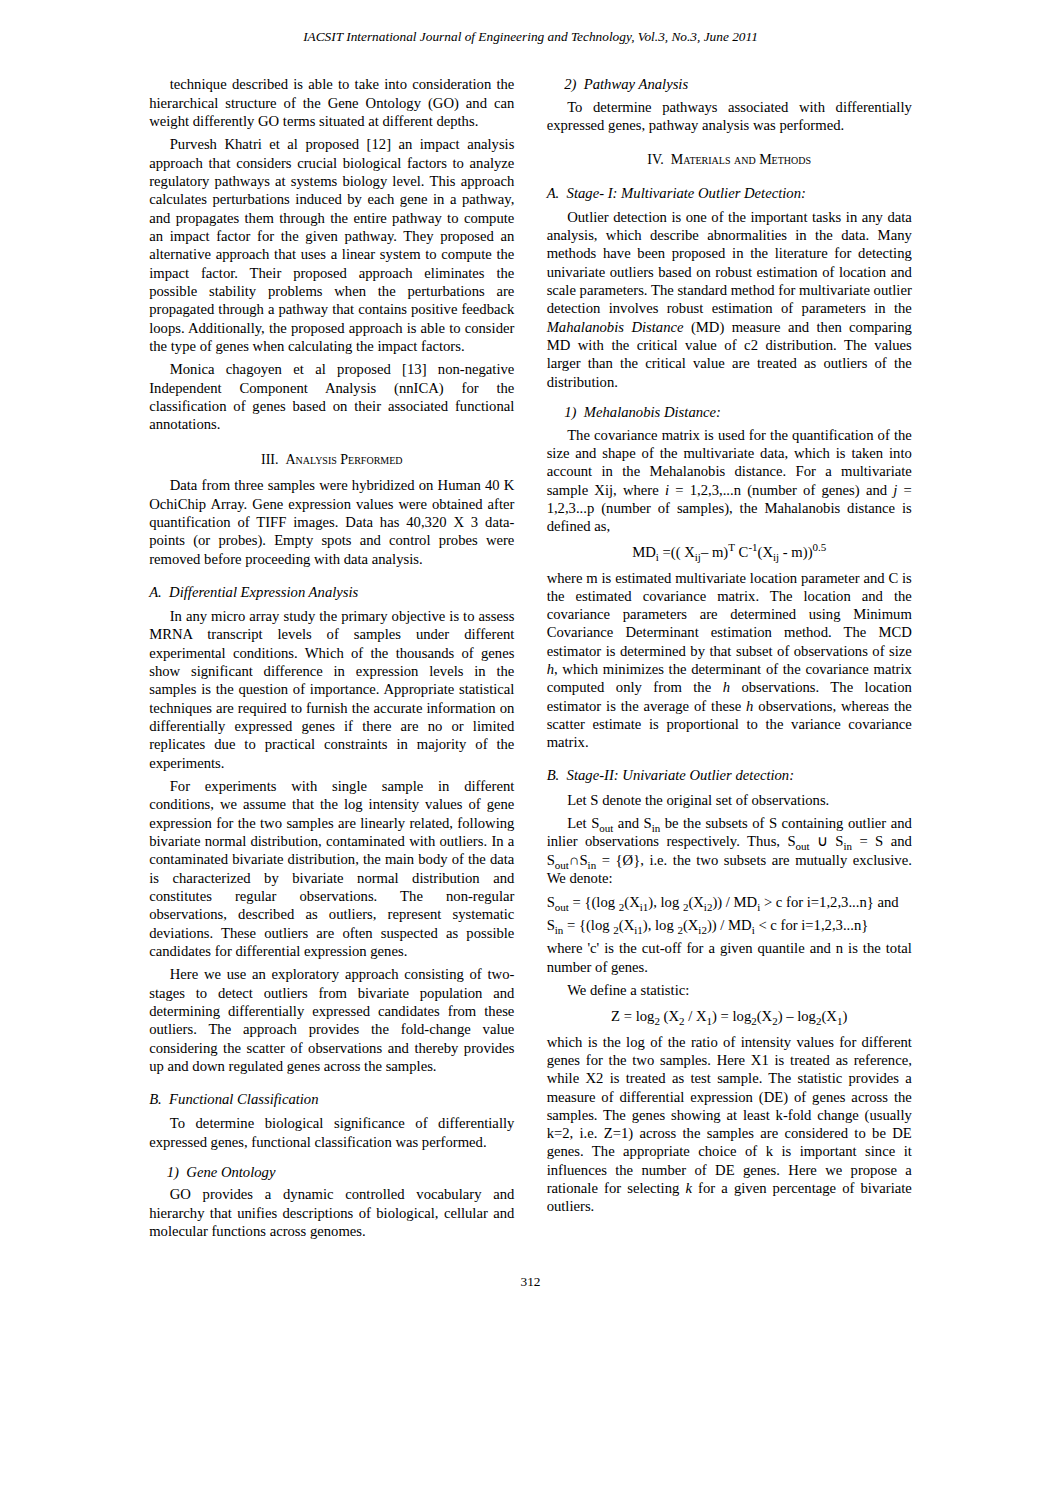IACSIT International Journal of Engineering and Technology, Vol.3, No.3, June 2011
technique described is able to take into consideration the hierarchical structure of the Gene Ontology (GO) and can weight differently GO terms situated at different depths.
Purvesh Khatri et al proposed [12] an impact analysis approach that considers crucial biological factors to analyze regulatory pathways at systems biology level. This approach calculates perturbations induced by each gene in a pathway, and propagates them through the entire pathway to compute an impact factor for the given pathway. They proposed an alternative approach that uses a linear system to compute the impact factor. Their proposed approach eliminates the possible stability problems when the perturbations are propagated through a pathway that contains positive feedback loops. Additionally, the proposed approach is able to consider the type of genes when calculating the impact factors.
Monica chagoyen et al proposed [13] non-negative Independent Component Analysis (nnICA) for the classification of genes based on their associated functional annotations.
III. Analysis Performed
Data from three samples were hybridized on Human 40 K OchiChip Array. Gene expression values were obtained after quantification of TIFF images. Data has 40,320 X 3 data-points (or probes). Empty spots and control probes were removed before proceeding with data analysis.
A. Differential Expression Analysis
In any micro array study the primary objective is to assess MRNA transcript levels of samples under different experimental conditions. Which of the thousands of genes show significant difference in expression levels in the samples is the question of importance. Appropriate statistical techniques are required to furnish the accurate information on differentially expressed genes if there are no or limited replicates due to practical constraints in majority of the experiments.
For experiments with single sample in different conditions, we assume that the log intensity values of gene expression for the two samples are linearly related, following bivariate normal distribution, contaminated with outliers. In a contaminated bivariate distribution, the main body of the data is characterized by bivariate normal distribution and constitutes regular observations. The non-regular observations, described as outliers, represent systematic deviations. These outliers are often suspected as possible candidates for differential expression genes.
Here we use an exploratory approach consisting of two-stages to detect outliers from bivariate population and determining differentially expressed candidates from these outliers. The approach provides the fold-change value considering the scatter of observations and thereby provides up and down regulated genes across the samples.
B. Functional Classification
To determine biological significance of differentially expressed genes, functional classification was performed.
1) Gene Ontology
GO provides a dynamic controlled vocabulary and hierarchy that unifies descriptions of biological, cellular and molecular functions across genomes.
2) Pathway Analysis
To determine pathways associated with differentially expressed genes, pathway analysis was performed.
IV. Materials and Methods
A. Stage- I: Multivariate Outlier Detection:
Outlier detection is one of the important tasks in any data analysis, which describe abnormalities in the data. Many methods have been proposed in the literature for detecting univariate outliers based on robust estimation of location and scale parameters. The standard method for multivariate outlier detection involves robust estimation of parameters in the Mahalanobis Distance (MD) measure and then comparing MD with the critical value of c2 distribution. The values larger than the critical value are treated as outliers of the distribution.
1) Mehalanobis Distance:
The covariance matrix is used for the quantification of the size and shape of the multivariate data, which is taken into account in the Mehalanobis distance. For a multivariate sample Xij, where i = 1,2,3,...n (number of genes) and j = 1,2,3...p (number of samples), the Mahalanobis distance is defined as,
MDi =(( Xij– m)T C-1(Xij - m))0.5
where m is estimated multivariate location parameter and C is the estimated covariance matrix. The location and the covariance parameters are determined using Minimum Covariance Determinant estimation method. The MCD estimator is determined by that subset of observations of size h, which minimizes the determinant of the covariance matrix computed only from the h observations. The location estimator is the average of these h observations, whereas the scatter estimate is proportional to the variance covariance matrix.
B. Stage-II: Univariate Outlier detection:
Let S denote the original set of observations.
Let Sout and Sin be the subsets of S containing outlier and inlier observations respectively. Thus, Sout ∪ Sin = S and Sout∩Sin = {Ø}, i.e. the two subsets are mutually exclusive. We denote:
Sout = {(log 2(Xi1), log 2(Xi2)) / MDi > c for i=1,2,3...n} and
Sin = {(log 2(Xi1), log 2(Xi2)) / MDi < c for i=1,2,3...n}
where 'c' is the cut-off for a given quantile and n is the total number of genes.
We define a statistic:
Z = log2 (X2 / X1) = log2(X2) – log2(X1)
which is the log of the ratio of intensity values for different genes for the two samples. Here X1 is treated as reference, while X2 is treated as test sample. The statistic provides a measure of differential expression (DE) of genes across the samples. The genes showing at least k-fold change (usually k=2, i.e. Z=1) across the samples are considered to be DE genes. The appropriate choice of k is important since it influences the number of DE genes. Here we propose a rationale for selecting k for a given percentage of bivariate outliers.
312